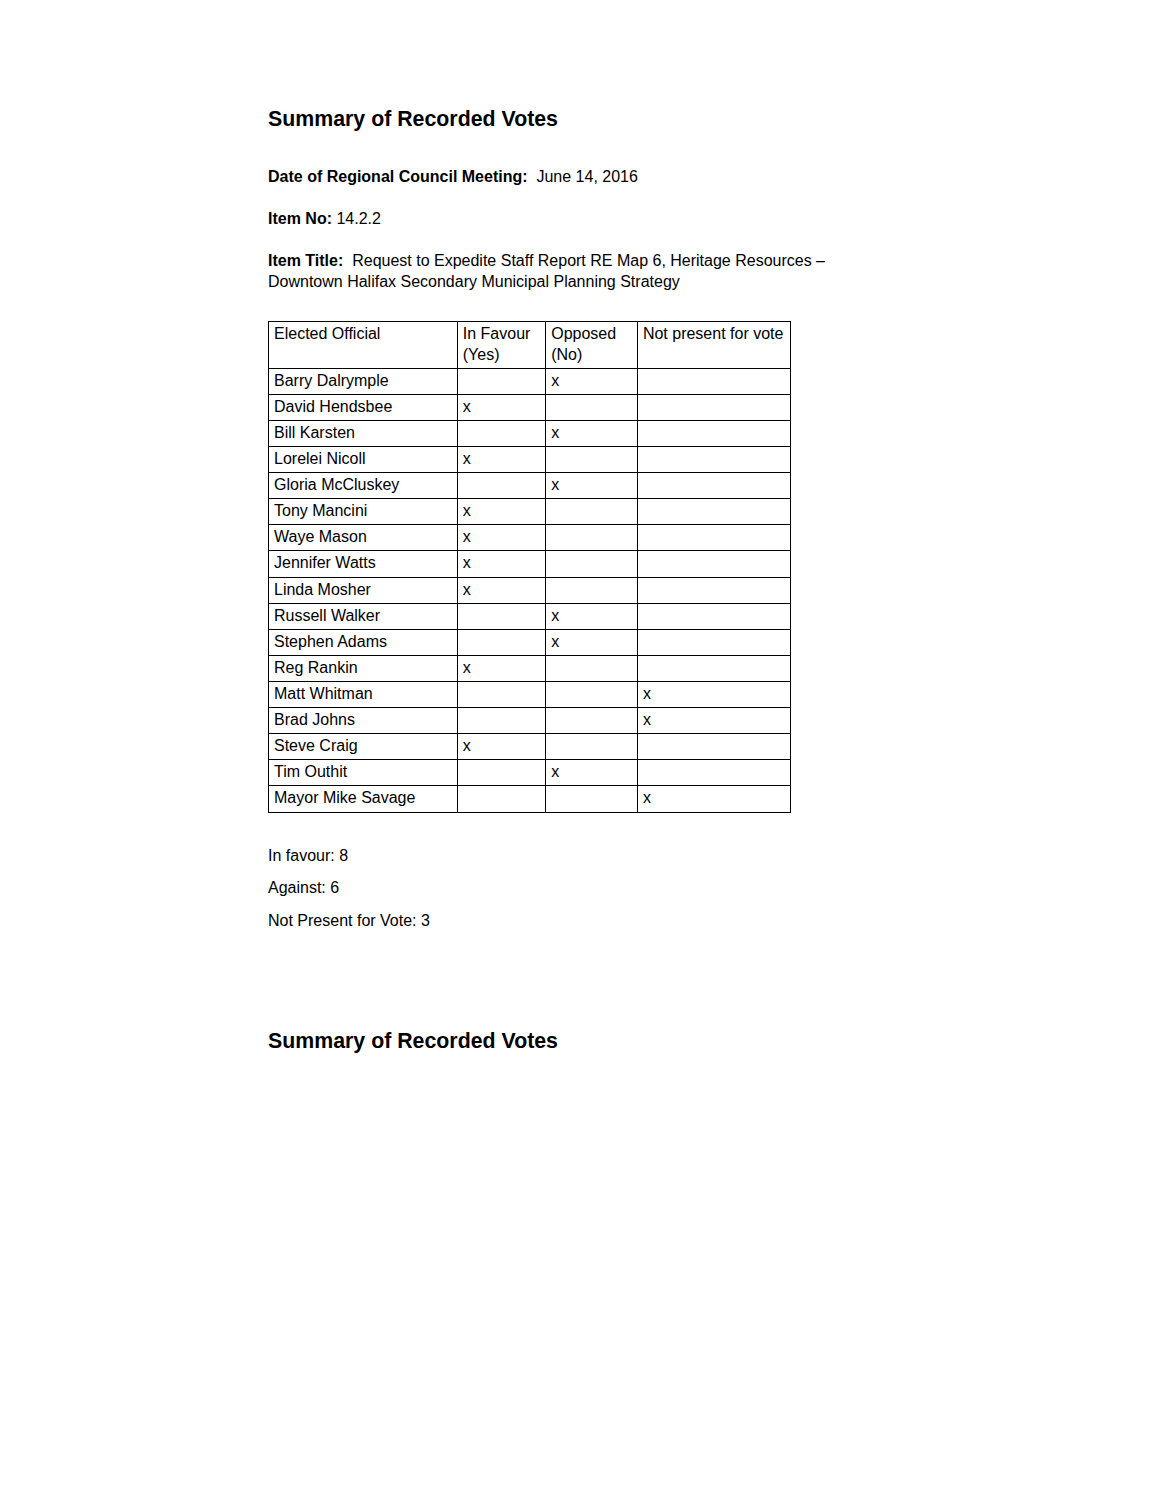Summary of Recorded Votes
Date of Regional Council Meeting: June 14, 2016
Item No: 14.2.2
Item Title: Request to Expedite Staff Report RE Map 6, Heritage Resources – Downtown Halifax Secondary Municipal Planning Strategy
| Elected Official | In Favour (Yes) | Opposed (No) | Not present for vote |
| --- | --- | --- | --- |
| Barry Dalrymple | | x | |
| David Hendsbee | x | | |
| Bill Karsten | | x | |
| Lorelei Nicoll | x | | |
| Gloria McCluskey | | x | |
| Tony Mancini | x | | |
| Waye Mason | x | | |
| Jennifer Watts | x | | |
| Linda Mosher | x | | |
| Russell Walker | | x | |
| Stephen Adams | | x | |
| Reg Rankin | x | | |
| Matt Whitman | | | x |
| Brad Johns | | | x |
| Steve Craig | x | | |
| Tim Outhit | | x | |
| Mayor Mike Savage | | | x |
In favour: 8
Against: 6
Not Present for Vote: 3
Summary of Recorded Votes